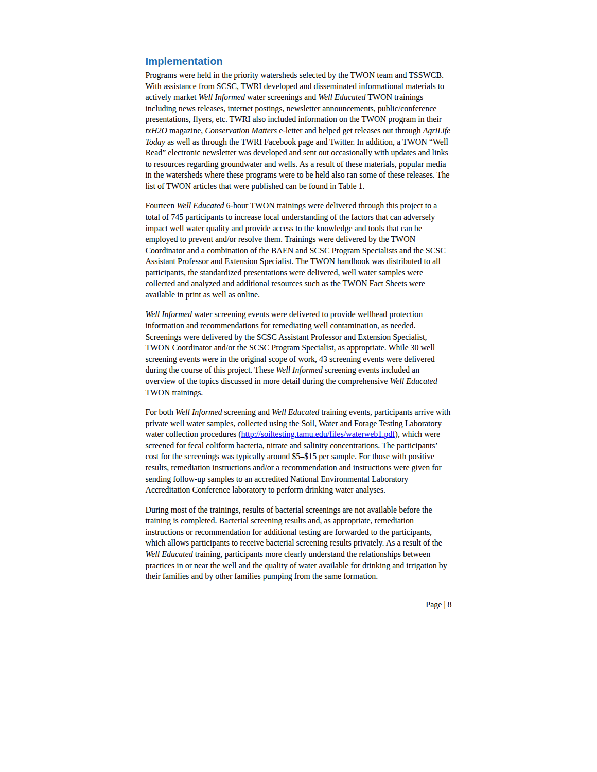Implementation
Programs were held in the priority watersheds selected by the TWON team and TSSWCB. With assistance from SCSC, TWRI developed and disseminated informational materials to actively market Well Informed water screenings and Well Educated TWON trainings including news releases, internet postings, newsletter announcements, public/conference presentations, flyers, etc. TWRI also included information on the TWON program in their txH2O magazine, Conservation Matters e-letter and helped get releases out through AgriLife Today as well as through the TWRI Facebook page and Twitter. In addition, a TWON “Well Read” electronic newsletter was developed and sent out occasionally with updates and links to resources regarding groundwater and wells. As a result of these materials, popular media in the watersheds where these programs were to be held also ran some of these releases. The list of TWON articles that were published can be found in Table 1.
Fourteen Well Educated 6-hour TWON trainings were delivered through this project to a total of 745 participants to increase local understanding of the factors that can adversely impact well water quality and provide access to the knowledge and tools that can be employed to prevent and/or resolve them. Trainings were delivered by the TWON Coordinator and a combination of the BAEN and SCSC Program Specialists and the SCSC Assistant Professor and Extension Specialist. The TWON handbook was distributed to all participants, the standardized presentations were delivered, well water samples were collected and analyzed and additional resources such as the TWON Fact Sheets were available in print as well as online.
Well Informed water screening events were delivered to provide wellhead protection information and recommendations for remediating well contamination, as needed. Screenings were delivered by the SCSC Assistant Professor and Extension Specialist, TWON Coordinator and/or the SCSC Program Specialist, as appropriate. While 30 well screening events were in the original scope of work, 43 screening events were delivered during the course of this project. These Well Informed screening events included an overview of the topics discussed in more detail during the comprehensive Well Educated TWON trainings.
For both Well Informed screening and Well Educated training events, participants arrive with private well water samples, collected using the Soil, Water and Forage Testing Laboratory water collection procedures (http://soiltesting.tamu.edu/files/waterweb1.pdf), which were screened for fecal coliform bacteria, nitrate and salinity concentrations. The participants’ cost for the screenings was typically around $5–$15 per sample. For those with positive results, remediation instructions and/or a recommendation and instructions were given for sending follow-up samples to an accredited National Environmental Laboratory Accreditation Conference laboratory to perform drinking water analyses.
During most of the trainings, results of bacterial screenings are not available before the training is completed. Bacterial screening results and, as appropriate, remediation instructions or recommendation for additional testing are forwarded to the participants, which allows participants to receive bacterial screening results privately. As a result of the Well Educated training, participants more clearly understand the relationships between practices in or near the well and the quality of water available for drinking and irrigation by their families and by other families pumping from the same formation.
Page | 8